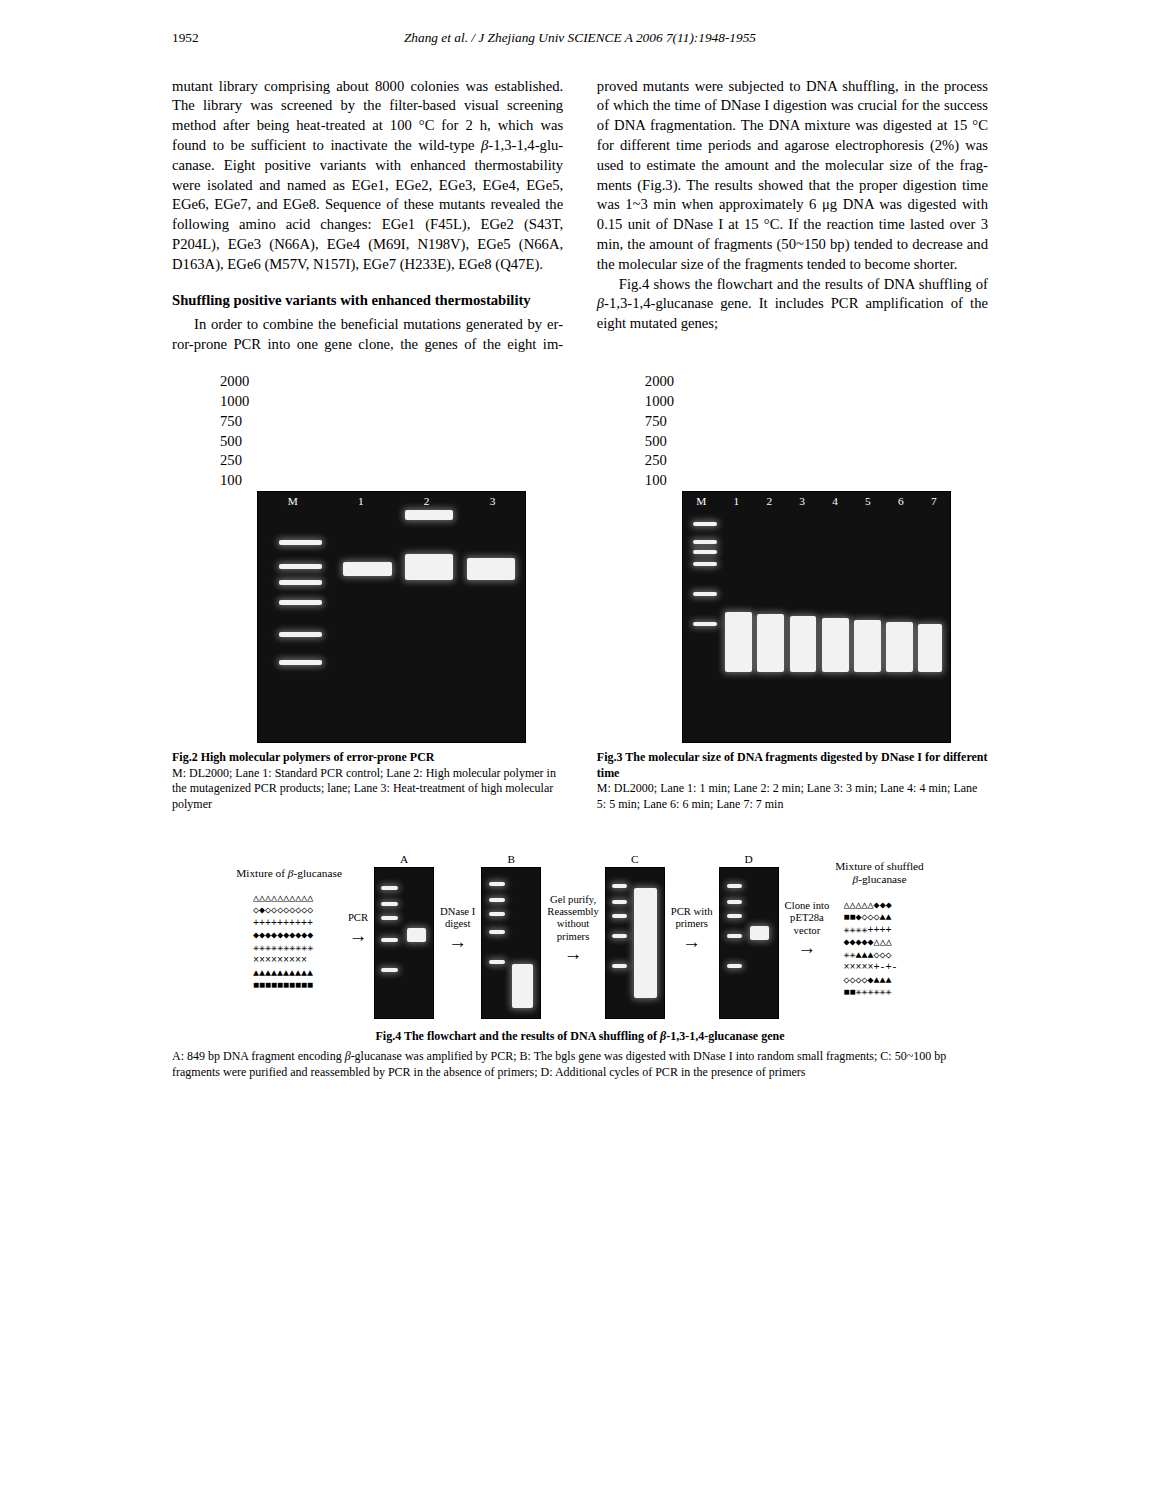1952 Zhang et al. / J Zhejiang Univ SCIENCE A 2006 7(11):1948-1955 1952
mutant library comprising about 8000 colonies was established. The library was screened by the filter-based visual screening method after being heat-treated at 100 °C for 2 h, which was found to be sufficient to inactivate the wild-type β-1,3-1,4-glucanase. Eight positive variants with enhanced thermostability were isolated and named as EGe1, EGe2, EGe3, EGe4, EGe5, EGe6, EGe7, and EGe8. Sequence of these mutants revealed the following amino acid changes: EGe1 (F45L), EGe2 (S43T, P204L), EGe3 (N66A), EGe4 (M69I, N198V), EGe5 (N66A, D163A), EGe6 (M57V, N157I), EGe7 (H233E), EGe8 (Q47E).
Shuffling positive variants with enhanced thermostability
In order to combine the beneficial mutations generated by error-prone PCR into one gene clone, the genes of the eight improved mutants were subjected to DNA shuffling, in the process of which the time of DNase I digestion was crucial for the success of DNA fragmentation. The DNA mixture was digested at 15 °C for different time periods and agarose electrophoresis (2%) was used to estimate the amount and the molecular size of the fragments (Fig.3). The results showed that the proper digestion time was 1~3 min when approximately 6 μg DNA was digested with 0.15 unit of DNase I at 15 °C. If the reaction time lasted over 3 min, the amount of fragments (50~150 bp) tended to decrease and the molecular size of the fragments tended to become shorter.
Fig.4 shows the flowchart and the results of DNA shuffling of β-1,3-1,4-glucanase gene. It includes PCR amplification of the eight mutated genes;
2000
1000
750
500
250
100
M 123
Fig.2 High molecular polymers of error-prone PCR
M: DL2000; Lane 1: Standard PCR control; Lane 2: High molecular polymer in the mutagenized PCR products; lane; Lane 3: Heat-treatment of high molecular polymer
2000
1000
750
500
250
100
M 1234567
Fig.3 The molecular size of DNA fragments digested by DNase I for different time
M: DL2000; Lane 1: 1 min; Lane 2: 2 min; Lane 3: 3 min; Lane 4: 4 min; Lane 5: 5 min; Lane 6: 6 min; Lane 7: 7 min
Mixture of β-glucanase
△△△△△△△△△△ ◇◆◇◇◇◇◇◇◇◇ ++++++++++ ◆◆◆◆◆◆◆◆◆◆ ✳✳✳✳✳✳✳✳✳✳ ××××××××× ▲▲▲▲▲▲▲▲▲▲ ■■■■■■■■■■
PCR
→
A
DNase I
digest
→
B
Gel purify,
Reassembly
without
primers
→
C
PCR with
primers
→
D
Clone into
pET28a
vector
→
Mixture of shuffled
β-glucanase
△△△△△◆◆◆ ■■◆◇◇◇▲▲ ✳✳✳✳++++ ◆◆◆◆◆△△△ ✳✳▲▲▲◇◇◇ ×××××+-+- ◇◇◇◇◆▲▲▲ ■■✳✳✳✳✳✳
Fig.4 The flowchart and the results of DNA shuffling of β-1,3-1,4-glucanase gene A: 849 bp DNA fragment encoding β-glucanase was amplified by PCR; B: The bgls gene was digested with DNase I into random small fragments; C: 50~100 bp fragments were purified and reassembled by PCR in the absence of primers; D: Additional cycles of PCR in the presence of primers